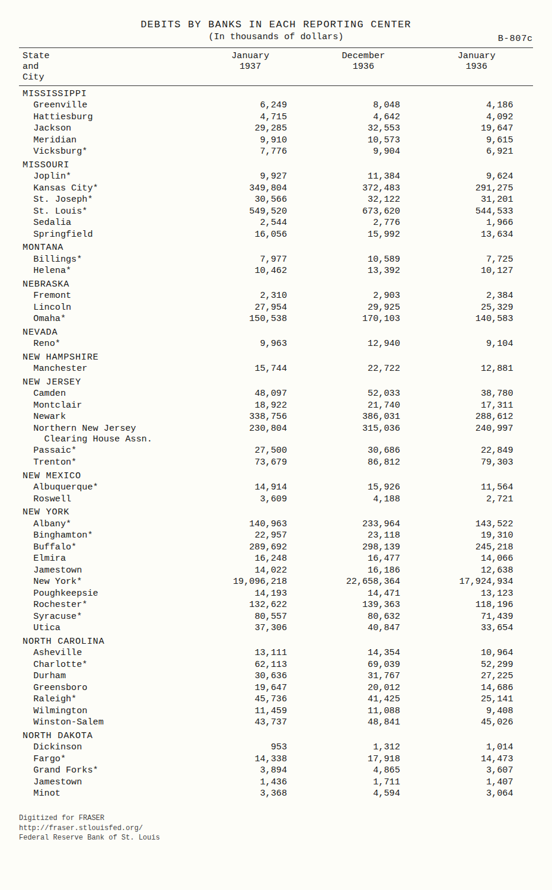DEBITS BY BANKS IN EACH REPORTING CENTER
(In thousands of dollars)
B‑807c
| State and City | January 1937 | December 1936 | January 1936 |
| --- | --- | --- | --- |
| MISSISSIPPI |
| Greenville | 6,249 | 8,048 | 4,186 |
| Hattiesburg | 4,715 | 4,642 | 4,092 |
| Jackson | 29,285 | 32,553 | 19,647 |
| Meridian | 9,910 | 10,573 | 9,615 |
| Vicksburg* | 7,776 | 9,904 | 6,921 |
| MISSOURI |
| Joplin* | 9,927 | 11,384 | 9,624 |
| Kansas City* | 349,804 | 372,483 | 291,275 |
| St. Joseph* | 30,566 | 32,122 | 31,201 |
| St. Louis* | 549,520 | 673,620 | 544,533 |
| Sedalia | 2,544 | 2,776 | 1,966 |
| Springfield | 16,056 | 15,992 | 13,634 |
| MONTANA |
| Billings* | 7,977 | 10,589 | 7,725 |
| Helena* | 10,462 | 13,392 | 10,127 |
| NEBRASKA |
| Fremont | 2,310 | 2,903 | 2,384 |
| Lincoln | 27,954 | 29,925 | 25,329 |
| Omaha* | 150,538 | 170,103 | 140,583 |
| NEVADA |
| Reno* | 9,963 | 12,940 | 9,104 |
| NEW HAMPSHIRE |
| Manchester | 15,744 | 22,722 | 12,881 |
| NEW JERSEY |
| Camden | 48,097 | 52,033 | 38,780 |
| Montclair | 18,922 | 21,740 | 17,311 |
| Newark | 338,756 | 386,031 | 288,612 |
| Northern New Jersey Clearing House Assn. | 230,804 | 315,036 | 240,997 |
| Passaic* | 27,500 | 30,686 | 22,849 |
| Trenton* | 73,679 | 86,812 | 79,303 |
| NEW MEXICO |
| Albuquerque* | 14,914 | 15,926 | 11,564 |
| Roswell | 3,609 | 4,188 | 2,721 |
| NEW YORK |
| Albany* | 140,963 | 233,964 | 143,522 |
| Binghamton* | 22,957 | 23,118 | 19,310 |
| Buffalo* | 289,692 | 298,139 | 245,218 |
| Elmira | 16,248 | 16,477 | 14,066 |
| Jamestown | 14,022 | 16,186 | 12,638 |
| New York* | 19,096,218 | 22,658,364 | 17,924,934 |
| Poughkeepsie | 14,193 | 14,471 | 13,123 |
| Rochester* | 132,622 | 139,363 | 118,196 |
| Syracuse* | 80,557 | 80,632 | 71,439 |
| Utica | 37,306 | 40,847 | 33,654 |
| NORTH CAROLINA |
| Asheville | 13,111 | 14,354 | 10,964 |
| Charlotte* | 62,113 | 69,039 | 52,299 |
| Durham | 30,636 | 31,767 | 27,225 |
| Greensboro | 19,647 | 20,012 | 14,686 |
| Raleigh* | 45,736 | 41,425 | 25,141 |
| Wilmington | 11,459 | 11,088 | 9,408 |
| Winston-Salem | 43,737 | 48,841 | 45,026 |
| NORTH DAKOTA |
| Dickinson | 953 | 1,312 | 1,014 |
| Fargo* | 14,338 | 17,918 | 14,473 |
| Grand Forks* | 3,894 | 4,865 | 3,607 |
| Jamestown | 1,436 | 1,711 | 1,407 |
| Minot | 3,368 | 4,594 | 3,064 |
Digitized for FRASER
http://fraser.stlouisfed.org/
Federal Reserve Bank of St. Louis